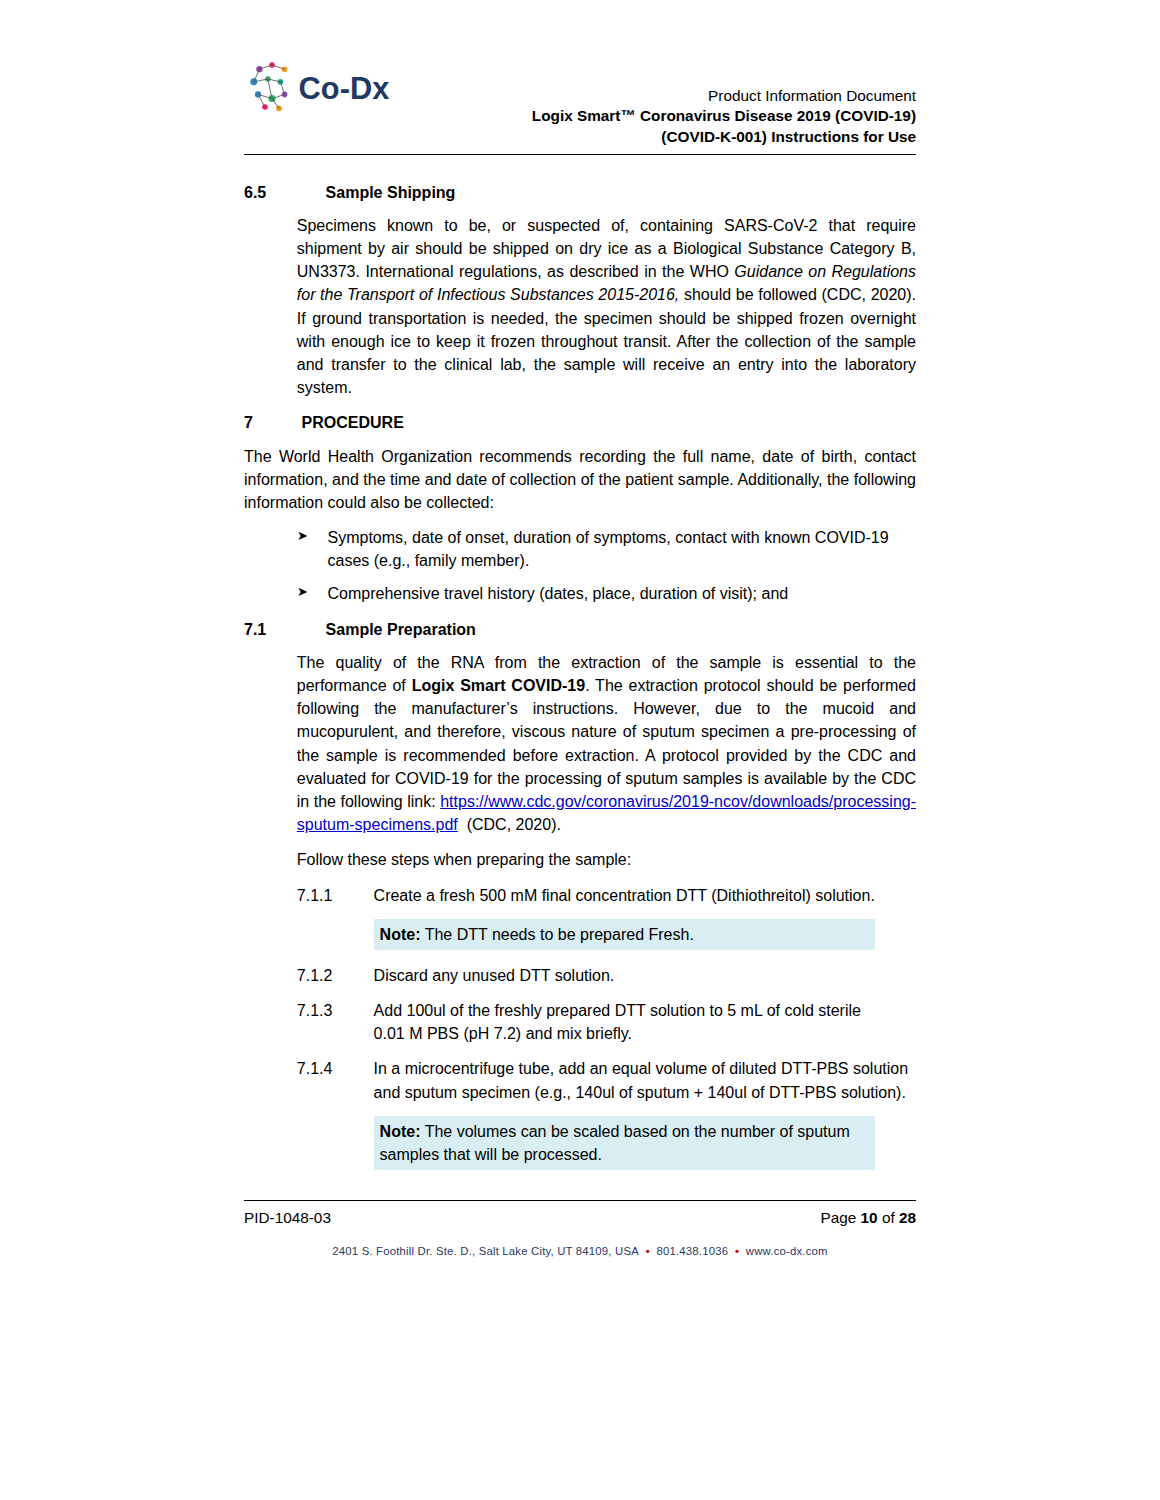Co-Dx
Product Information Document
Logix Smart™ Coronavirus Disease 2019 (COVID-19)
(COVID-K-001) Instructions for Use
6.5 Sample Shipping
Specimens known to be, or suspected of, containing SARS-CoV-2 that require shipment by air should be shipped on dry ice as a Biological Substance Category B, UN3373. International regulations, as described in the WHO Guidance on Regulations for the Transport of Infectious Substances 2015-2016, should be followed (CDC, 2020). If ground transportation is needed, the specimen should be shipped frozen overnight with enough ice to keep it frozen throughout transit. After the collection of the sample and transfer to the clinical lab, the sample will receive an entry into the laboratory system.
7 PROCEDURE
The World Health Organization recommends recording the full name, date of birth, contact information, and the time and date of collection of the patient sample. Additionally, the following information could also be collected:
Symptoms, date of onset, duration of symptoms, contact with known COVID-19 cases (e.g., family member).
Comprehensive travel history (dates, place, duration of visit); and
7.1 Sample Preparation
The quality of the RNA from the extraction of the sample is essential to the performance of Logix Smart COVID-19. The extraction protocol should be performed following the manufacturer’s instructions. However, due to the mucoid and mucopurulent, and therefore, viscous nature of sputum specimen a pre-processing of the sample is recommended before extraction. A protocol provided by the CDC and evaluated for COVID-19 for the processing of sputum samples is available by the CDC in the following link: https://www.cdc.gov/coronavirus/2019-ncov/downloads/processing-sputum-specimens.pdf (CDC, 2020).
Follow these steps when preparing the sample:
7.1.1 Create a fresh 500 mM final concentration DTT (Dithiothreitol) solution.
Note: The DTT needs to be prepared Fresh.
7.1.2 Discard any unused DTT solution.
7.1.3 Add 100ul of the freshly prepared DTT solution to 5 mL of cold sterile
0.01 M PBS (pH 7.2) and mix briefly.
7.1.4 In a microcentrifuge tube, add an equal volume of diluted DTT-PBS solution and sputum specimen (e.g., 140ul of sputum + 140ul of DTT-PBS solution).
Note: The volumes can be scaled based on the number of sputum samples that will be processed.
PID-1048-03
Page 10 of 28
2401 S. Foothill Dr. Ste. D., Salt Lake City, UT 84109, USA • 801.438.1036 • www.co-dx.com